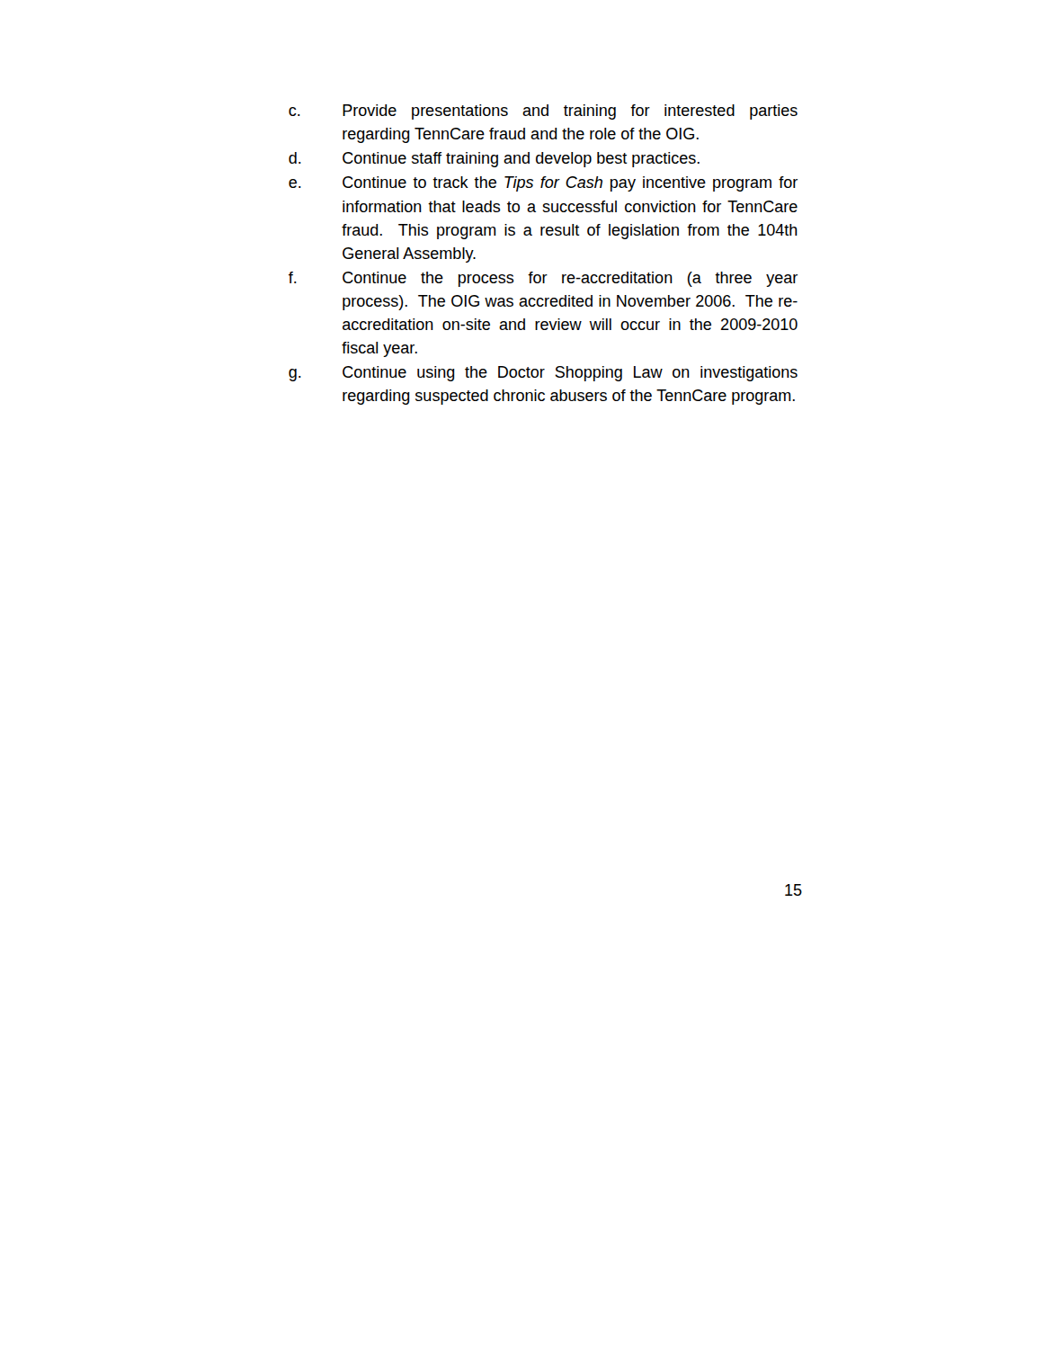c. Provide presentations and training for interested parties regarding TennCare fraud and the role of the OIG.
d. Continue staff training and develop best practices.
e. Continue to track the Tips for Cash pay incentive program for information that leads to a successful conviction for TennCare fraud. This program is a result of legislation from the 104th General Assembly.
f. Continue the process for re-accreditation (a three year process). The OIG was accredited in November 2006. The re-accreditation on-site and review will occur in the 2009-2010 fiscal year.
g. Continue using the Doctor Shopping Law on investigations regarding suspected chronic abusers of the TennCare program.
15